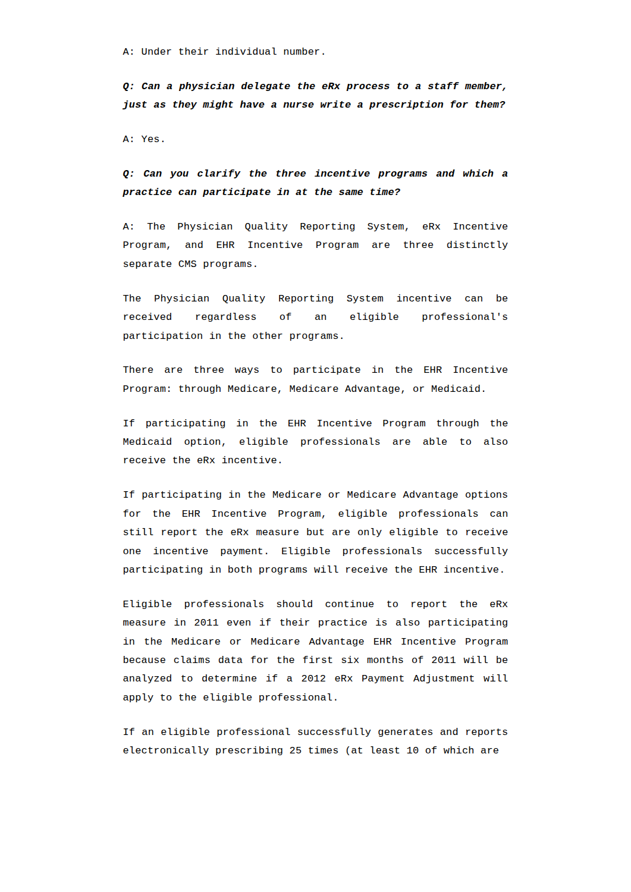A: Under their individual number.
Q: Can a physician delegate the eRx process to a staff member, just as they might have a nurse write a prescription for them?
A: Yes.
Q: Can you clarify the three incentive programs and which a practice can participate in at the same time?
A: The Physician Quality Reporting System, eRx Incentive Program, and EHR Incentive Program are three distinctly separate CMS programs.
The Physician Quality Reporting System incentive can be received regardless of an eligible professional's participation in the other programs.
There are three ways to participate in the EHR Incentive Program: through Medicare, Medicare Advantage, or Medicaid.
If participating in the EHR Incentive Program through the Medicaid option, eligible professionals are able to also receive the eRx incentive.
If participating in the Medicare or Medicare Advantage options for the EHR Incentive Program, eligible professionals can still report the eRx measure but are only eligible to receive one incentive payment. Eligible professionals successfully participating in both programs will receive the EHR incentive.
Eligible professionals should continue to report the eRx measure in 2011 even if their practice is also participating in the Medicare or Medicare Advantage EHR Incentive Program because claims data for the first six months of 2011 will be analyzed to determine if a 2012 eRx Payment Adjustment will apply to the eligible professional.
If an eligible professional successfully generates and reports electronically prescribing 25 times (at least 10 of which are